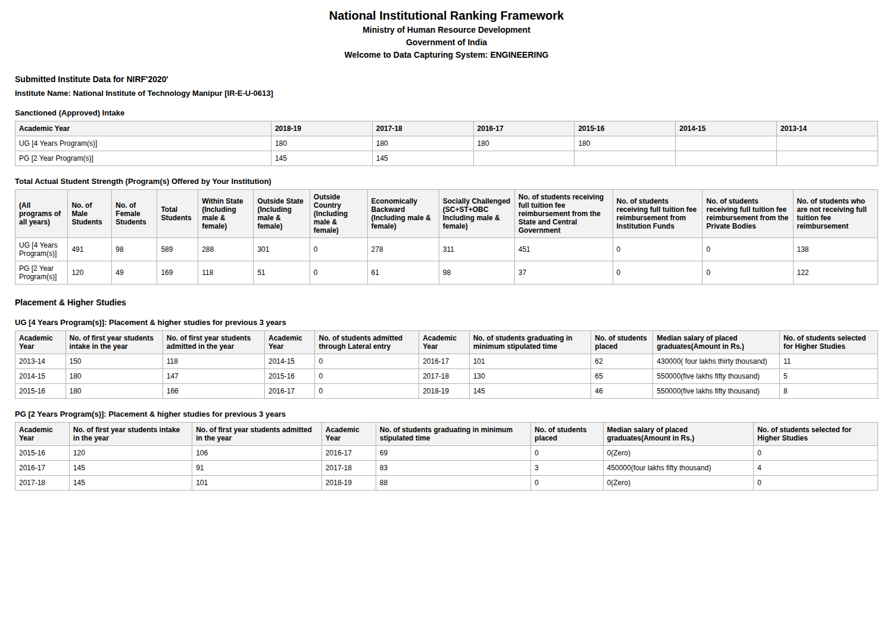National Institutional Ranking Framework
Ministry of Human Resource Development
Government of India
Welcome to Data Capturing System: ENGINEERING
Submitted Institute Data for NIRF'2020'
Institute Name: National Institute of Technology Manipur [IR-E-U-0613]
Sanctioned (Approved) Intake
| Academic Year | 2018-19 | 2017-18 | 2016-17 | 2015-16 | 2014-15 | 2013-14 |
| --- | --- | --- | --- | --- | --- | --- |
| UG [4 Years Program(s)] | 180 | 180 | 180 | 180 | | |
| PG [2 Year Program(s)] | 145 | 145 | | | | |
Total Actual Student Strength (Program(s) Offered by Your Institution)
| (All programs of all years) | No. of Male Students | No. of Female Students | Total Students | Within State (Including male & female) | Outside State (Including male & female) | Outside Country (Including male & female) | Economically Backward (Including male & female) | Socially Challenged (SC+ST+OBC Including male & female) | No. of students receiving full tuition fee reimbursement from the State and Central Government | No. of students receiving full tuition fee reimbursement from Institution Funds | No. of students receiving full tuition fee reimbursement from the Private Bodies | No. of students who are not receiving full tuition fee reimbursement |
| --- | --- | --- | --- | --- | --- | --- | --- | --- | --- | --- | --- | --- |
| UG [4 Years Program(s)] | 491 | 98 | 589 | 288 | 301 | 0 | 278 | 311 | 451 | 0 | 0 | 138 |
| PG [2 Year Program(s)] | 120 | 49 | 169 | 118 | 51 | 0 | 61 | 98 | 37 | 0 | 0 | 122 |
Placement & Higher Studies
UG [4 Years Program(s)]: Placement & higher studies for previous 3 years
| Academic Year | No. of first year students intake in the year | No. of first year students admitted in the year | Academic Year | No. of students admitted through Lateral entry | Academic Year | No. of students graduating in minimum stipulated time | No. of students placed | Median salary of placed graduates(Amount in Rs.) | No. of students selected for Higher Studies |
| --- | --- | --- | --- | --- | --- | --- | --- | --- | --- |
| 2013-14 | 150 | 118 | 2014-15 | 0 | 2016-17 | 101 | 62 | 430000( four lakhs thirty thousand) | 11 |
| 2014-15 | 180 | 147 | 2015-16 | 0 | 2017-18 | 130 | 65 | 550000(five lakhs fifty thousand) | 5 |
| 2015-16 | 180 | 166 | 2016-17 | 0 | 2018-19 | 145 | 46 | 550000(five lakhs fifty thousand) | 8 |
PG [2 Years Program(s)]: Placement & higher studies for previous 3 years
| Academic Year | No. of first year students intake in the year | No. of first year students admitted in the year | Academic Year | No. of students graduating in minimum stipulated time | No. of students placed | Median salary of placed graduates(Amount in Rs.) | No. of students selected for Higher Studies |
| --- | --- | --- | --- | --- | --- | --- | --- |
| 2015-16 | 120 | 106 | 2016-17 | 69 | 0 | 0(Zero) | 0 |
| 2016-17 | 145 | 91 | 2017-18 | 83 | 3 | 450000(four lakhs fifty thousand) | 4 |
| 2017-18 | 145 | 101 | 2018-19 | 88 | 0 | 0(Zero) | 0 |